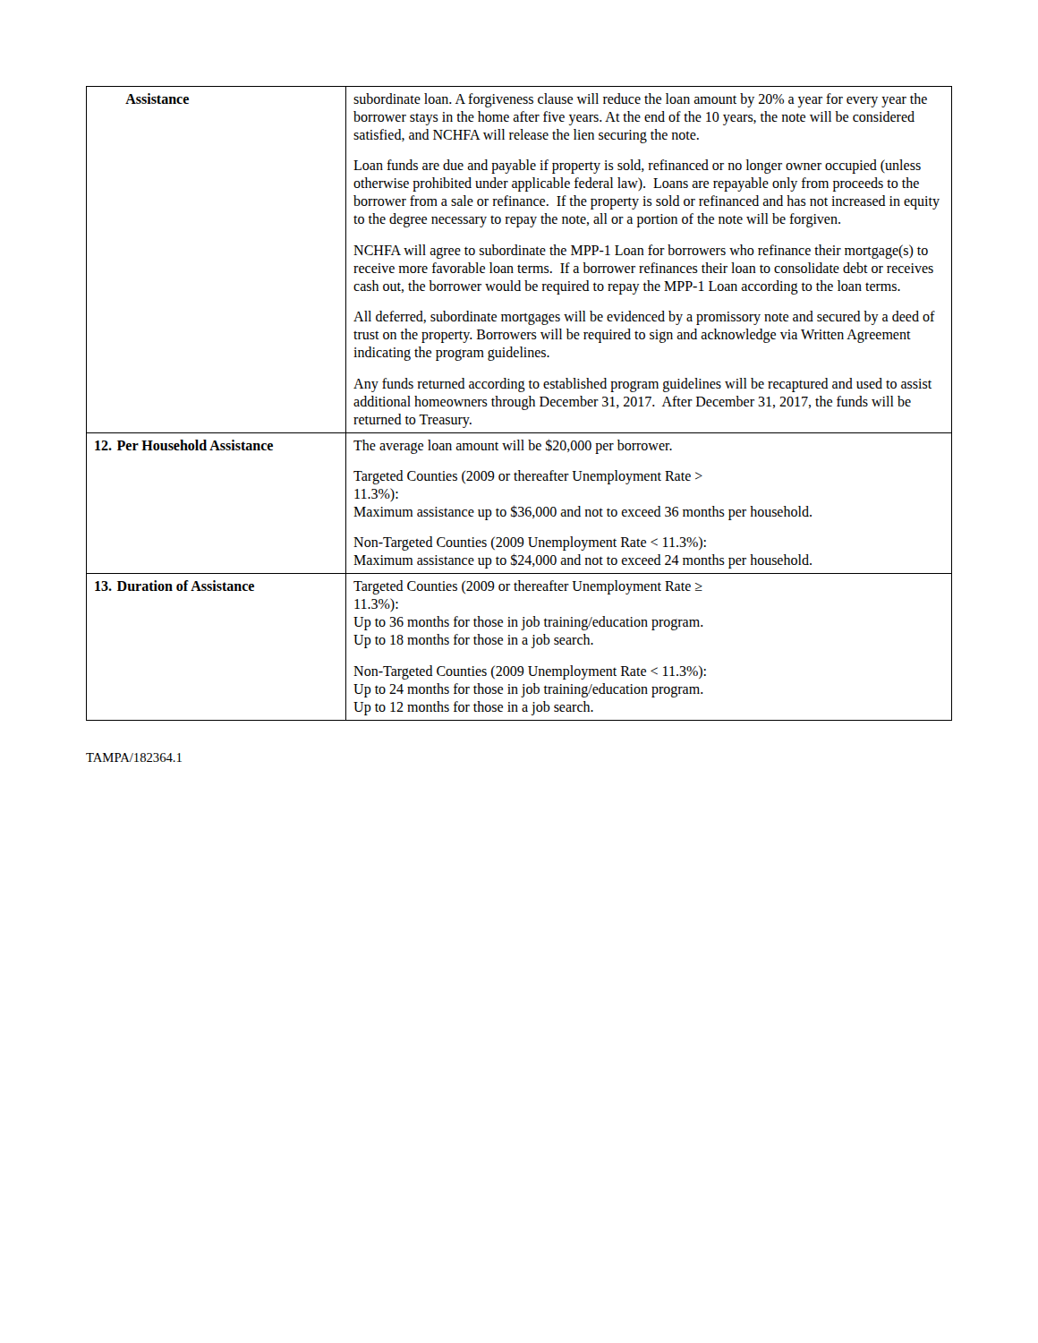| Assistance | subordinate loan. A forgiveness clause will reduce the loan amount by 20% a year for every year the borrower stays in the home after five years. At the end of the 10 years, the note will be considered satisfied, and NCHFA will release the lien securing the note. Loan funds are due and payable if property is sold, refinanced or no longer owner occupied (unless otherwise prohibited under applicable federal law). Loans are repayable only from proceeds to the borrower from a sale or refinance. If the property is sold or refinanced and has not increased in equity to the degree necessary to repay the note, all or a portion of the note will be forgiven. NCHFA will agree to subordinate the MPP-1 Loan for borrowers who refinance their mortgage(s) to receive more favorable loan terms. If a borrower refinances their loan to consolidate debt or receives cash out, the borrower would be required to repay the MPP-1 Loan according to the loan terms. All deferred, subordinate mortgages will be evidenced by a promissory note and secured by a deed of trust on the property. Borrowers will be required to sign and acknowledge via Written Agreement indicating the program guidelines. Any funds returned according to established program guidelines will be recaptured and used to assist additional homeowners through December 31, 2017. After December 31, 2017, the funds will be returned to Treasury. |
| 12. Per Household Assistance | The average loan amount will be $20,000 per borrower. Targeted Counties (2009 or thereafter Unemployment Rate > 11.3%): Maximum assistance up to $36,000 and not to exceed 36 months per household. Non-Targeted Counties (2009 Unemployment Rate < 11.3%): Maximum assistance up to $24,000 and not to exceed 24 months per household. |
| 13. Duration of Assistance | Targeted Counties (2009 or thereafter Unemployment Rate ≥ 11.3%): Up to 36 months for those in job training/education program. Up to 18 months for those in a job search. Non-Targeted Counties (2009 Unemployment Rate < 11.3%): Up to 24 months for those in job training/education program. Up to 12 months for those in a job search. |
TAMPA/182364.1